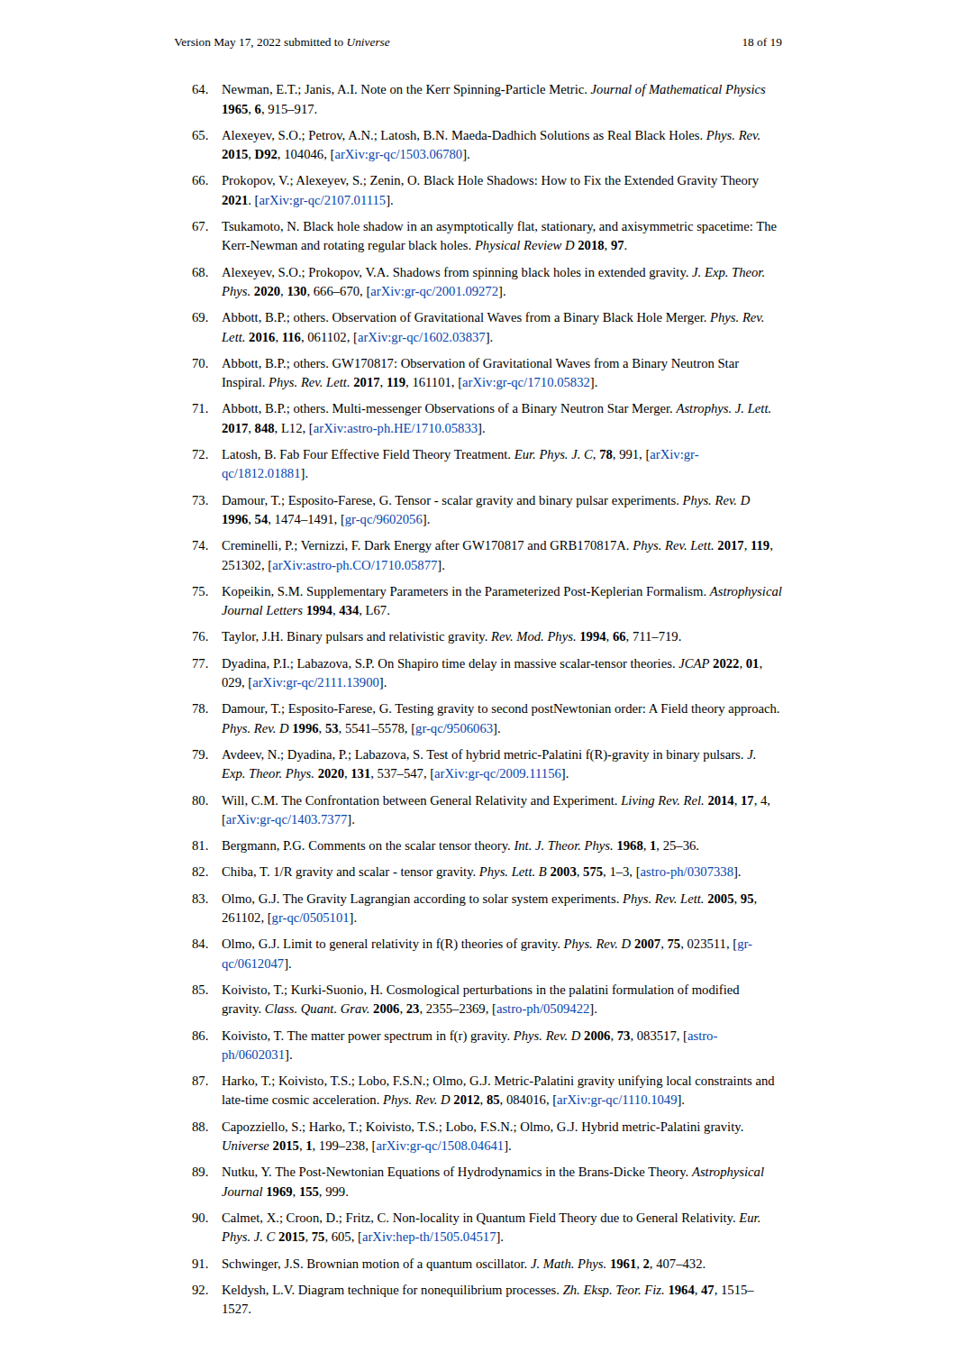Version May 17, 2022 submitted to Universe
18 of 19
Newman, E.T.; Janis, A.I. Note on the Kerr Spinning-Particle Metric. Journal of Mathematical Physics 1965, 6, 915–917.
Alexeyev, S.O.; Petrov, A.N.; Latosh, B.N. Maeda-Dadhich Solutions as Real Black Holes. Phys. Rev. 2015, D92, 104046, [arXiv:gr-qc/1503.06780].
Prokopov, V.; Alexeyev, S.; Zenin, O. Black Hole Shadows: How to Fix the Extended Gravity Theory 2021. [arXiv:gr-qc/2107.01115].
Tsukamoto, N. Black hole shadow in an asymptotically flat, stationary, and axisymmetric spacetime: The Kerr-Newman and rotating regular black holes. Physical Review D 2018, 97.
Alexeyev, S.O.; Prokopov, V.A. Shadows from spinning black holes in extended gravity. J. Exp. Theor. Phys. 2020, 130, 666–670, [arXiv:gr-qc/2001.09272].
Abbott, B.P.; others. Observation of Gravitational Waves from a Binary Black Hole Merger. Phys. Rev. Lett. 2016, 116, 061102, [arXiv:gr-qc/1602.03837].
Abbott, B.P.; others. GW170817: Observation of Gravitational Waves from a Binary Neutron Star Inspiral. Phys. Rev. Lett. 2017, 119, 161101, [arXiv:gr-qc/1710.05832].
Abbott, B.P.; others. Multi-messenger Observations of a Binary Neutron Star Merger. Astrophys. J. Lett. 2017, 848, L12, [arXiv:astro-ph.HE/1710.05833].
Latosh, B. Fab Four Effective Field Theory Treatment. Eur. Phys. J. C, 78, 991, [arXiv:gr-qc/1812.01881].
Damour, T.; Esposito-Farese, G. Tensor - scalar gravity and binary pulsar experiments. Phys. Rev. D 1996, 54, 1474–1491, [gr-qc/9602056].
Creminelli, P.; Vernizzi, F. Dark Energy after GW170817 and GRB170817A. Phys. Rev. Lett. 2017, 119, 251302, [arXiv:astro-ph.CO/1710.05877].
Kopeikin, S.M. Supplementary Parameters in the Parameterized Post-Keplerian Formalism. Astrophysical Journal Letters 1994, 434, L67.
Taylor, J.H. Binary pulsars and relativistic gravity. Rev. Mod. Phys. 1994, 66, 711–719.
Dyadina, P.I.; Labazova, S.P. On Shapiro time delay in massive scalar-tensor theories. JCAP 2022, 01, 029, [arXiv:gr-qc/2111.13900].
Damour, T.; Esposito-Farese, G. Testing gravity to second postNewtonian order: A Field theory approach. Phys. Rev. D 1996, 53, 5541–5578, [gr-qc/9506063].
Avdeev, N.; Dyadina, P.; Labazova, S. Test of hybrid metric-Palatini f(R)-gravity in binary pulsars. J. Exp. Theor. Phys. 2020, 131, 537–547, [arXiv:gr-qc/2009.11156].
Will, C.M. The Confrontation between General Relativity and Experiment. Living Rev. Rel. 2014, 17, 4, [arXiv:gr-qc/1403.7377].
Bergmann, P.G. Comments on the scalar tensor theory. Int. J. Theor. Phys. 1968, 1, 25–36.
Chiba, T. 1/R gravity and scalar - tensor gravity. Phys. Lett. B 2003, 575, 1–3, [astro-ph/0307338].
Olmo, G.J. The Gravity Lagrangian according to solar system experiments. Phys. Rev. Lett. 2005, 95, 261102, [gr-qc/0505101].
Olmo, G.J. Limit to general relativity in f(R) theories of gravity. Phys. Rev. D 2007, 75, 023511, [gr-qc/0612047].
Koivisto, T.; Kurki-Suonio, H. Cosmological perturbations in the palatini formulation of modified gravity. Class. Quant. Grav. 2006, 23, 2355–2369, [astro-ph/0509422].
Koivisto, T. The matter power spectrum in f(r) gravity. Phys. Rev. D 2006, 73, 083517, [astro-ph/0602031].
Harko, T.; Koivisto, T.S.; Lobo, F.S.N.; Olmo, G.J. Metric-Palatini gravity unifying local constraints and late-time cosmic acceleration. Phys. Rev. D 2012, 85, 084016, [arXiv:gr-qc/1110.1049].
Capozziello, S.; Harko, T.; Koivisto, T.S.; Lobo, F.S.N.; Olmo, G.J. Hybrid metric-Palatini gravity. Universe 2015, 1, 199–238, [arXiv:gr-qc/1508.04641].
Nutku, Y. The Post-Newtonian Equations of Hydrodynamics in the Brans-Dicke Theory. Astrophysical Journal 1969, 155, 999.
Calmet, X.; Croon, D.; Fritz, C. Non-locality in Quantum Field Theory due to General Relativity. Eur. Phys. J. C 2015, 75, 605, [arXiv:hep-th/1505.04517].
Schwinger, J.S. Brownian motion of a quantum oscillator. J. Math. Phys. 1961, 2, 407–432.
Keldysh, L.V. Diagram technique for nonequilibrium processes. Zh. Eksp. Teor. Fiz. 1964, 47, 1515–1527.